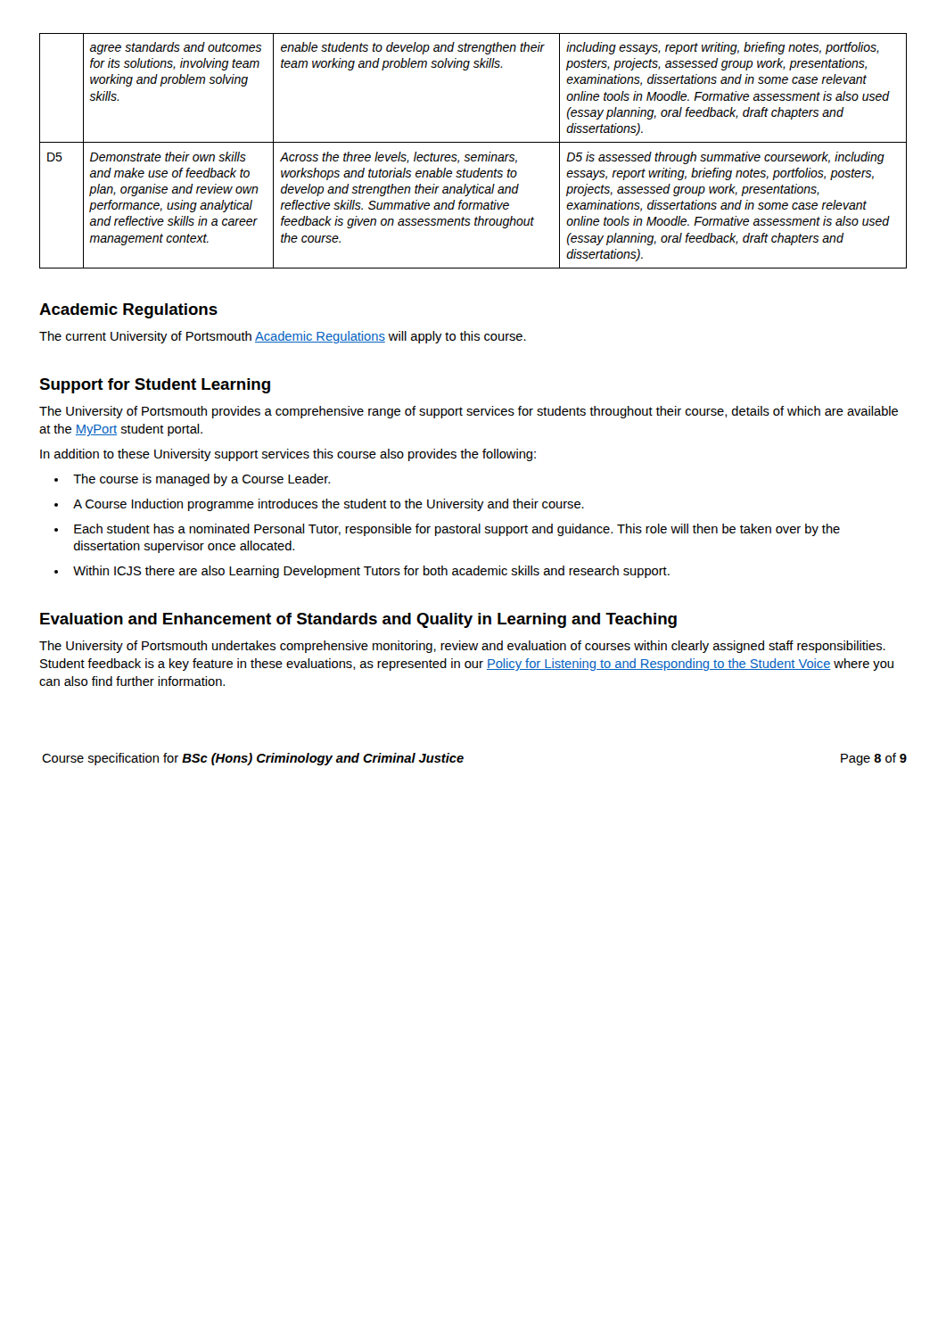| | agree standards and outcomes for its solutions, involving team working and problem solving skills. | enable students to develop and strengthen their team working and problem solving skills. | including essays, report writing, briefing notes, portfolios, posters, projects, assessed group work, presentations, examinations, dissertations and in some case relevant online tools in Moodle. Formative assessment is also used (essay planning, oral feedback, draft chapters and dissertations). |
| D5 | Demonstrate their own skills and make use of feedback to plan, organise and review own performance, using analytical and reflective skills in a career management context. | Across the three levels, lectures, seminars, workshops and tutorials enable students to develop and strengthen their analytical and reflective skills. Summative and formative feedback is given on assessments throughout the course. | D5 is assessed through summative coursework, including essays, report writing, briefing notes, portfolios, posters, projects, assessed group work, presentations, examinations, dissertations and in some case relevant online tools in Moodle. Formative assessment is also used (essay planning, oral feedback, draft chapters and dissertations). |
Academic Regulations
The current University of Portsmouth Academic Regulations will apply to this course.
Support for Student Learning
The University of Portsmouth provides a comprehensive range of support services for students throughout their course, details of which are available at the MyPort student portal.
In addition to these University support services this course also provides the following:
The course is managed by a Course Leader.
A Course Induction programme introduces the student to the University and their course.
Each student has a nominated Personal Tutor, responsible for pastoral support and guidance. This role will then be taken over by the dissertation supervisor once allocated.
Within ICJS there are also Learning Development Tutors for both academic skills and research support.
Evaluation and Enhancement of Standards and Quality in Learning and Teaching
The University of Portsmouth undertakes comprehensive monitoring, review and evaluation of courses within clearly assigned staff responsibilities. Student feedback is a key feature in these evaluations, as represented in our Policy for Listening to and Responding to the Student Voice where you can also find further information.
Course specification for BSc (Hons) Criminology and Criminal Justice
Page 8 of 9